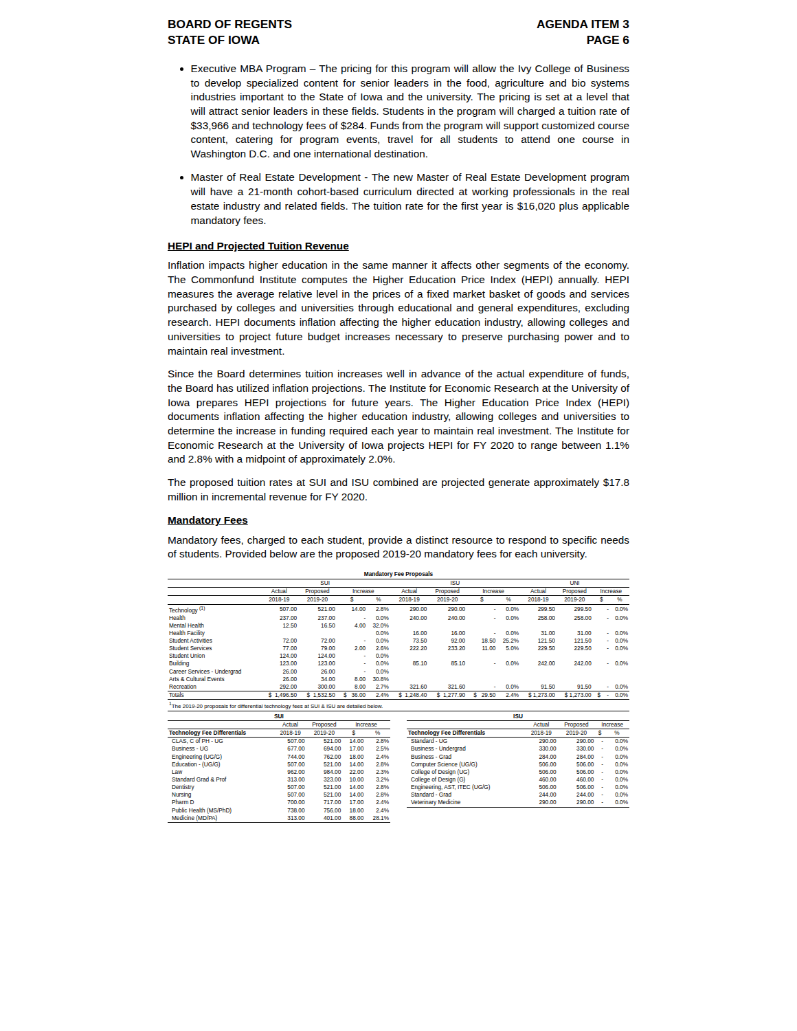BOARD OF REGENTS
STATE OF IOWA
AGENDA ITEM 3
PAGE 6
Executive MBA Program – The pricing for this program will allow the Ivy College of Business to develop specialized content for senior leaders in the food, agriculture and bio systems industries important to the State of Iowa and the university. The pricing is set at a level that will attract senior leaders in these fields. Students in the program will charged a tuition rate of $33,966 and technology fees of $284. Funds from the program will support customized course content, catering for program events, travel for all students to attend one course in Washington D.C. and one international destination.
Master of Real Estate Development - The new Master of Real Estate Development program will have a 21-month cohort-based curriculum directed at working professionals in the real estate industry and related fields. The tuition rate for the first year is $16,020 plus applicable mandatory fees.
HEPI and Projected Tuition Revenue
Inflation impacts higher education in the same manner it affects other segments of the economy. The Commonfund Institute computes the Higher Education Price Index (HEPI) annually. HEPI measures the average relative level in the prices of a fixed market basket of goods and services purchased by colleges and universities through educational and general expenditures, excluding research. HEPI documents inflation affecting the higher education industry, allowing colleges and universities to project future budget increases necessary to preserve purchasing power and to maintain real investment.
Since the Board determines tuition increases well in advance of the actual expenditure of funds, the Board has utilized inflation projections. The Institute for Economic Research at the University of Iowa prepares HEPI projections for future years. The Higher Education Price Index (HEPI) documents inflation affecting the higher education industry, allowing colleges and universities to determine the increase in funding required each year to maintain real investment. The Institute for Economic Research at the University of Iowa projects HEPI for FY 2020 to range between 1.1% and 2.8% with a midpoint of approximately 2.0%.
The proposed tuition rates at SUI and ISU combined are projected generate approximately $17.8 million in incremental revenue for FY 2020.
Mandatory Fees
Mandatory fees, charged to each student, provide a distinct resource to respond to specific needs of students. Provided below are the proposed 2019-20 mandatory fees for each university.
| Mandatory Fee Proposals |
| | SUI | ISU | UNI |
| | Actual | Proposed | Increase | Actual | Proposed | Increase | Actual | Proposed | Increase |
| | 2018-19 | 2019-20 | $ | % | 2018-19 | 2019-20 | $ | % | 2018-19 | 2019-20 | $ | % |
| Technology (1) | 507.00 | 521.00 | 14.00 | 2.8% | 290.00 | 290.00 | - | 0.0% | 299.50 | 299.50 | - | 0.0% |
| Health | 237.00 | 237.00 | - | 0.0% | 240.00 | 240.00 | - | 0.0% | 258.00 | 258.00 | - | 0.0% |
| Mental Health | 12.50 | 16.50 | 4.00 | 32.0% | | | | | | | | |
| Health Facility | | | | 0.0% | 16.00 | 16.00 | - | 0.0% | 31.00 | 31.00 | - | 0.0% |
| Student Activities | 72.00 | 72.00 | - | 0.0% | 73.50 | 92.00 | 18.50 | 25.2% | 121.50 | 121.50 | - | 0.0% |
| Student Services | 77.00 | 79.00 | 2.00 | 2.6% | 222.20 | 233.20 | 11.00 | 5.0% | 229.50 | 229.50 | - | 0.0% |
| Student Union | 124.00 | 124.00 | - | 0.0% | | | | | | | | |
| Building | 123.00 | 123.00 | - | 0.0% | 85.10 | 85.10 | - | 0.0% | 242.00 | 242.00 | - | 0.0% |
| Career Services - Undergrad | 26.00 | 26.00 | - | 0.0% | | | | | | | | |
| Arts & Cultural Events | 26.00 | 34.00 | 8.00 | 30.8% | | | | | | | | |
| Recreation | 292.00 | 300.00 | 8.00 | 2.7% | 321.60 | 321.60 | - | 0.0% | 91.50 | 91.50 | - | 0.0% |
| Totals | $ 1,496.50 | $ 1,532.50 | $ 36.00 | 2.4% | $ 1,248.40 | $ 1,277.90 | $ 29.50 | 2.4% | $ 1,273.00 | $ 1,273.00 | $ - | 0.0% |
| 1 The 2019-20 proposals for differential technology fees at SUI & ISU are detailed below. |
| SUI |
| | Actual | Proposed | Increase |
| Technology Fee Differentials | 2018-19 | 2019-20 | $ | % |
| CLAS, C of PH - UG | 507.00 | 521.00 | 14.00 | 2.8% |
| Business - UG | 677.00 | 694.00 | 17.00 | 2.5% |
| Engineering (UG/G) | 744.00 | 762.00 | 18.00 | 2.4% |
| Education - (UG/G) | 507.00 | 521.00 | 14.00 | 2.8% |
| Law | 962.00 | 984.00 | 22.00 | 2.3% |
| Standard Grad & Prof | 313.00 | 323.00 | 10.00 | 3.2% |
| Dentistry | 507.00 | 521.00 | 14.00 | 2.8% |
| Nursing | 507.00 | 521.00 | 14.00 | 2.8% |
| Pharm D | 700.00 | 717.00 | 17.00 | 2.4% |
| Public Health (MS/PhD) | 738.00 | 756.00 | 18.00 | 2.4% |
| Medicine (MD/PA) | 313.00 | 401.00 | 88.00 | 28.1% |
| ISU |
| | Actual | Proposed | Increase |
| Technology Fee Differentials | 2018-19 | 2019-20 | $ | % |
| Standard - UG | 290.00 | 290.00 | - | 0.0% |
| Business - Undergrad | 330.00 | 330.00 | - | 0.0% |
| Business - Grad | 284.00 | 284.00 | - | 0.0% |
| Computer Science (UG/G) | 506.00 | 506.00 | - | 0.0% |
| College of Design (UG) | 506.00 | 506.00 | - | 0.0% |
| College of Design (G) | 460.00 | 460.00 | - | 0.0% |
| Engineering, AST, ITEC (UG/G) | 506.00 | 506.00 | - | 0.0% |
| Standard - Grad | 244.00 | 244.00 | - | 0.0% |
| Veterinary Medicine | 290.00 | 290.00 | - | 0.0% |